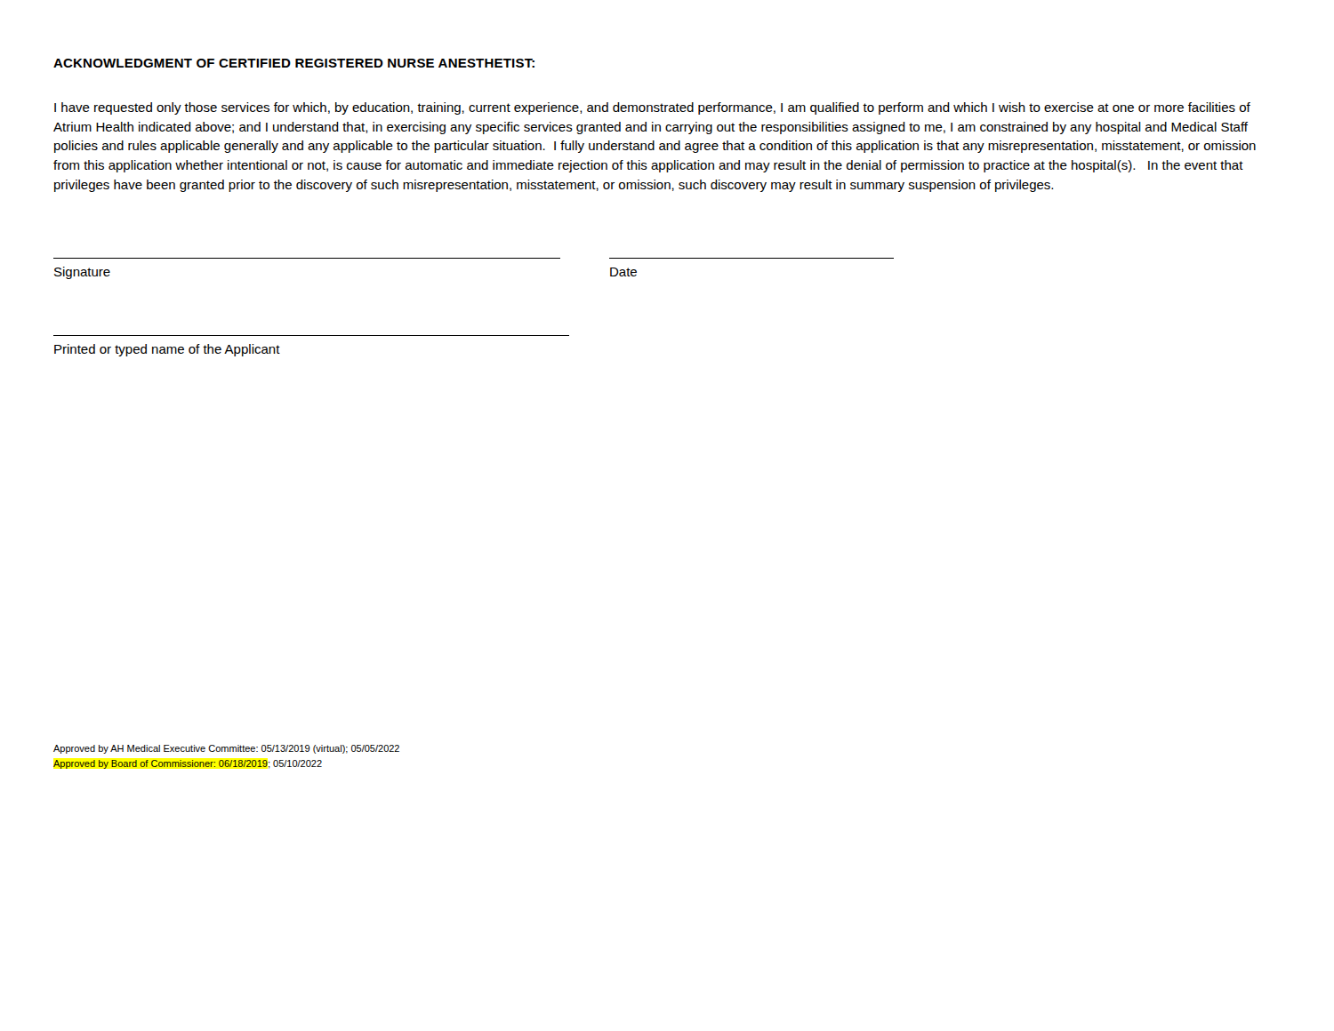ACKNOWLEDGMENT OF CERTIFIED REGISTERED NURSE ANESTHETIST:
I have requested only those services for which, by education, training, current experience, and demonstrated performance, I am qualified to perform and which I wish to exercise at one or more facilities of Atrium Health indicated above; and I understand that, in exercising any specific services granted and in carrying out the responsibilities assigned to me, I am constrained by any hospital and Medical Staff policies and rules applicable generally and any applicable to the particular situation. I fully understand and agree that a condition of this application is that any misrepresentation, misstatement, or omission from this application whether intentional or not, is cause for automatic and immediate rejection of this application and may result in the denial of permission to practice at the hospital(s). In the event that privileges have been granted prior to the discovery of such misrepresentation, misstatement, or omission, such discovery may result in summary suspension of privileges.
Signature
Date
Printed or typed name of the Applicant
Approved by AH Medical Executive Committee: 05/13/2019 (virtual); 05/05/2022
Approved by Board of Commissioner: 06/18/2019; 05/10/2022